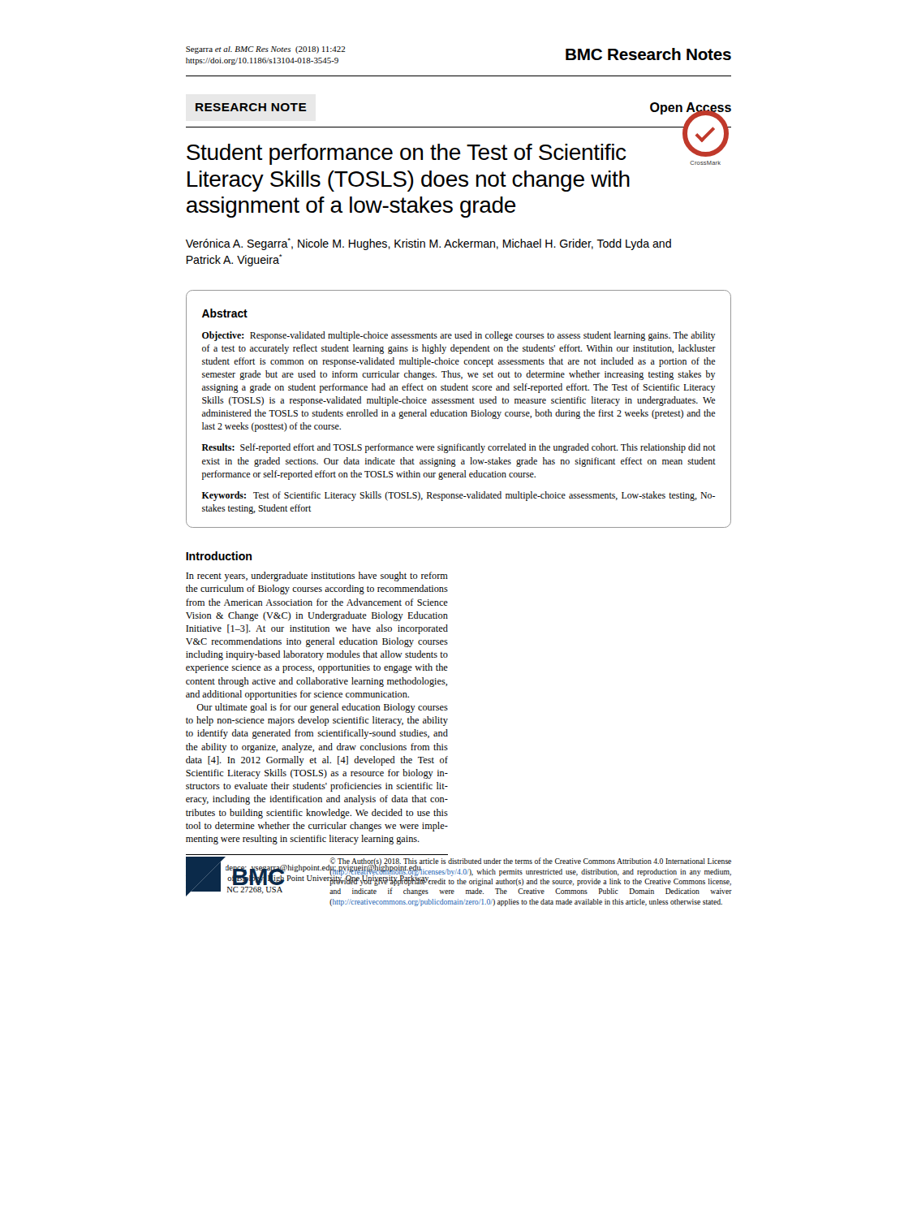Segarra et al. BMC Res Notes (2018) 11:422
https://doi.org/10.1186/s13104-018-3545-9
BMC Research Notes
RESEARCH NOTE
Open Access
CrossMark
Student performance on the Test of Scientific Literacy Skills (TOSLS) does not change with assignment of a low-stakes grade
Verónica A. Segarra*, Nicole M. Hughes, Kristin M. Ackerman, Michael H. Grider, Todd Lyda and Patrick A. Vigueira*
Abstract
Objective: Response-validated multiple-choice assessments are used in college courses to assess student learning gains. The ability of a test to accurately reflect student learning gains is highly dependent on the students' effort. Within our institution, lackluster student effort is common on response-validated multiple-choice concept assessments that are not included as a portion of the semester grade but are used to inform curricular changes. Thus, we set out to determine whether increasing testing stakes by assigning a grade on student performance had an effect on student score and self-reported effort. The Test of Scientific Literacy Skills (TOSLS) is a response-validated multiple-choice assessment used to measure scientific literacy in undergraduates. We administered the TOSLS to students enrolled in a general education Biology course, both during the first 2 weeks (pretest) and the last 2 weeks (posttest) of the course.
Results: Self-reported effort and TOSLS performance were significantly correlated in the ungraded cohort. This relationship did not exist in the graded sections. Our data indicate that assigning a low-stakes grade has no significant effect on mean student performance or self-reported effort on the TOSLS within our general education course.
Keywords: Test of Scientific Literacy Skills (TOSLS), Response-validated multiple-choice assessments, Low-stakes testing, No-stakes testing, Student effort
Introduction
In recent years, undergraduate institutions have sought to reform the curriculum of Biology courses according to recommendations from the American Association for the Advancement of Science Vision & Change (V&C) in Undergraduate Biology Education Initiative [1–3]. At our institution we have also incorporated V&C recommendations into general education Biology courses including inquiry-based laboratory modules that allow students to experience science as a process, opportunities to engage with the content through active and collaborative learning methodologies, and additional opportunities for science communication.
Our ultimate goal is for our general education Biology courses to help non-science majors develop scientific literacy, the ability to identify data generated from scientifically-sound studies, and the ability to organize, analyze, and draw conclusions from this data [4]. In 2012 Gormally et al. [4] developed the Test of Scientific Literacy Skills (TOSLS) as a resource for biology instructors to evaluate their students' proficiencies in scientific literacy, including the identification and analysis of data that contributes to building scientific knowledge. We decided to use this tool to determine whether the curricular changes we were implementing were resulting in scientific literacy learning gains.
*Correspondence: vsegarra@highpoint.edu; pvigueir@highpoint.edu
Department of Biology, High Point University, One University Parkway, High Point, NC 27268, USA
BMC
© The Author(s) 2018. This article is distributed under the terms of the Creative Commons Attribution 4.0 International License (http://creativecommons.org/licenses/by/4.0/), which permits unrestricted use, distribution, and reproduction in any medium, provided you give appropriate credit to the original author(s) and the source, provide a link to the Creative Commons license, and indicate if changes were made. The Creative Commons Public Domain Dedication waiver (http://creativecommons.org/publicdomain/zero/1.0/) applies to the data made available in this article, unless otherwise stated.